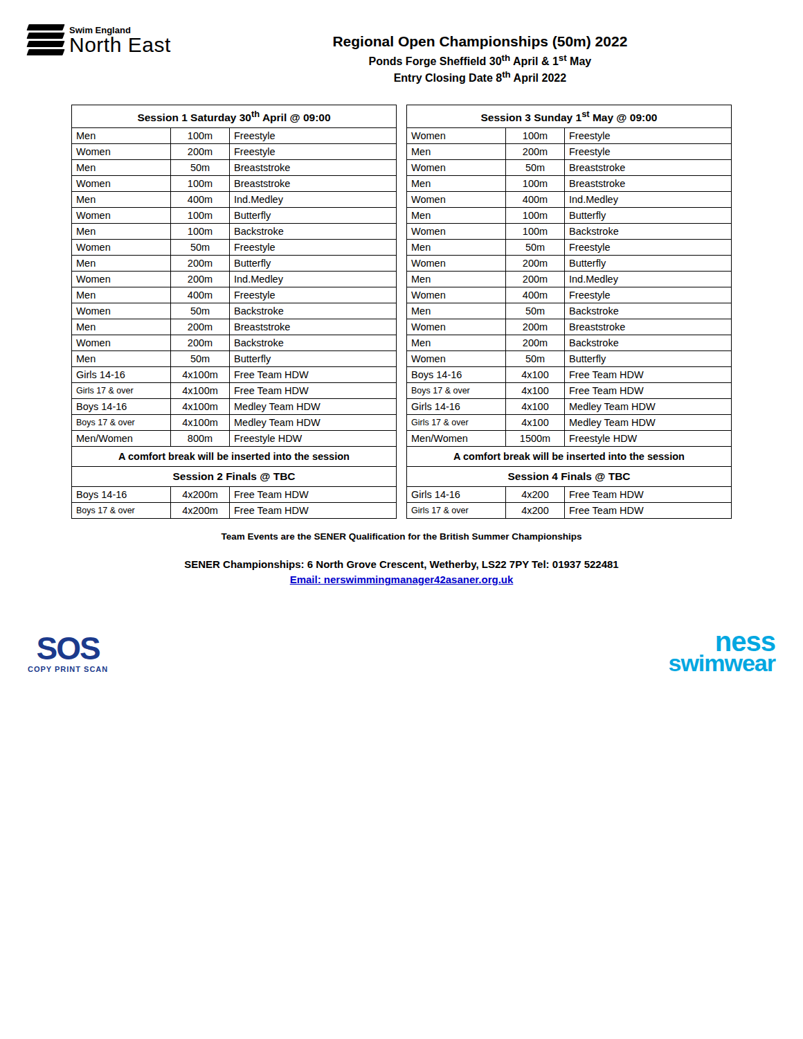Swim England
North East
Regional Open Championships (50m) 2022
Ponds Forge Sheffield 30th April & 1st May
Entry Closing Date 8th April 2022
| Session 1 Saturday 30 th April @ 09:00 |
| --- |
| Men | 100m | Freestyle |
| Women | 200m | Freestyle |
| Men | 50m | Breaststroke |
| Women | 100m | Breaststroke |
| Men | 400m | Ind.Medley |
| Women | 100m | Butterfly |
| Men | 100m | Backstroke |
| Women | 50m | Freestyle |
| Men | 200m | Butterfly |
| Women | 200m | Ind.Medley |
| Men | 400m | Freestyle |
| Women | 50m | Backstroke |
| Men | 200m | Breaststroke |
| Women | 200m | Backstroke |
| Men | 50m | Butterfly |
| Girls 14-16 | 4x100m | Free Team HDW |
| Girls 17 & over | 4x100m | Free Team HDW |
| Boys 14-16 | 4x100m | Medley Team HDW |
| Boys 17 & over | 4x100m | Medley Team HDW |
| Men/Women | 800m | Freestyle HDW |
| A comfort break will be inserted into the session |
| Session 2 Finals @ TBC |
| Boys 14-16 | 4x200m | Free Team HDW |
| Boys 17 & over | 4x200m | Free Team HDW |
| Session 3 Sunday 1 st May @ 09:00 |
| --- |
| Women | 100m | Freestyle |
| Men | 200m | Freestyle |
| Women | 50m | Breaststroke |
| Men | 100m | Breaststroke |
| Women | 400m | Ind.Medley |
| Men | 100m | Butterfly |
| Women | 100m | Backstroke |
| Men | 50m | Freestyle |
| Women | 200m | Butterfly |
| Men | 200m | Ind.Medley |
| Women | 400m | Freestyle |
| Men | 50m | Backstroke |
| Women | 200m | Breaststroke |
| Men | 200m | Backstroke |
| Women | 50m | Butterfly |
| Boys 14-16 | 4x100 | Free Team HDW |
| Boys 17 & over | 4x100 | Free Team HDW |
| Girls 14-16 | 4x100 | Medley Team HDW |
| Girls 17 & over | 4x100 | Medley Team HDW |
| Men/Women | 1500m | Freestyle HDW |
| A comfort break will be inserted into the session |
| Session 4 Finals @ TBC |
| Girls 14-16 | 4x200 | Free Team HDW |
| Girls 17 & over | 4x200 | Free Team HDW |
Team Events are the SENER Qualification for the British Summer Championships
SENER Championships: 6 North Grove Crescent, Wetherby, LS22 7PY Tel: 01937 522481
Email: nerswimmingmanager42asaner.org.uk
SOS
COPY PRINT SCAN
ness
swimwear